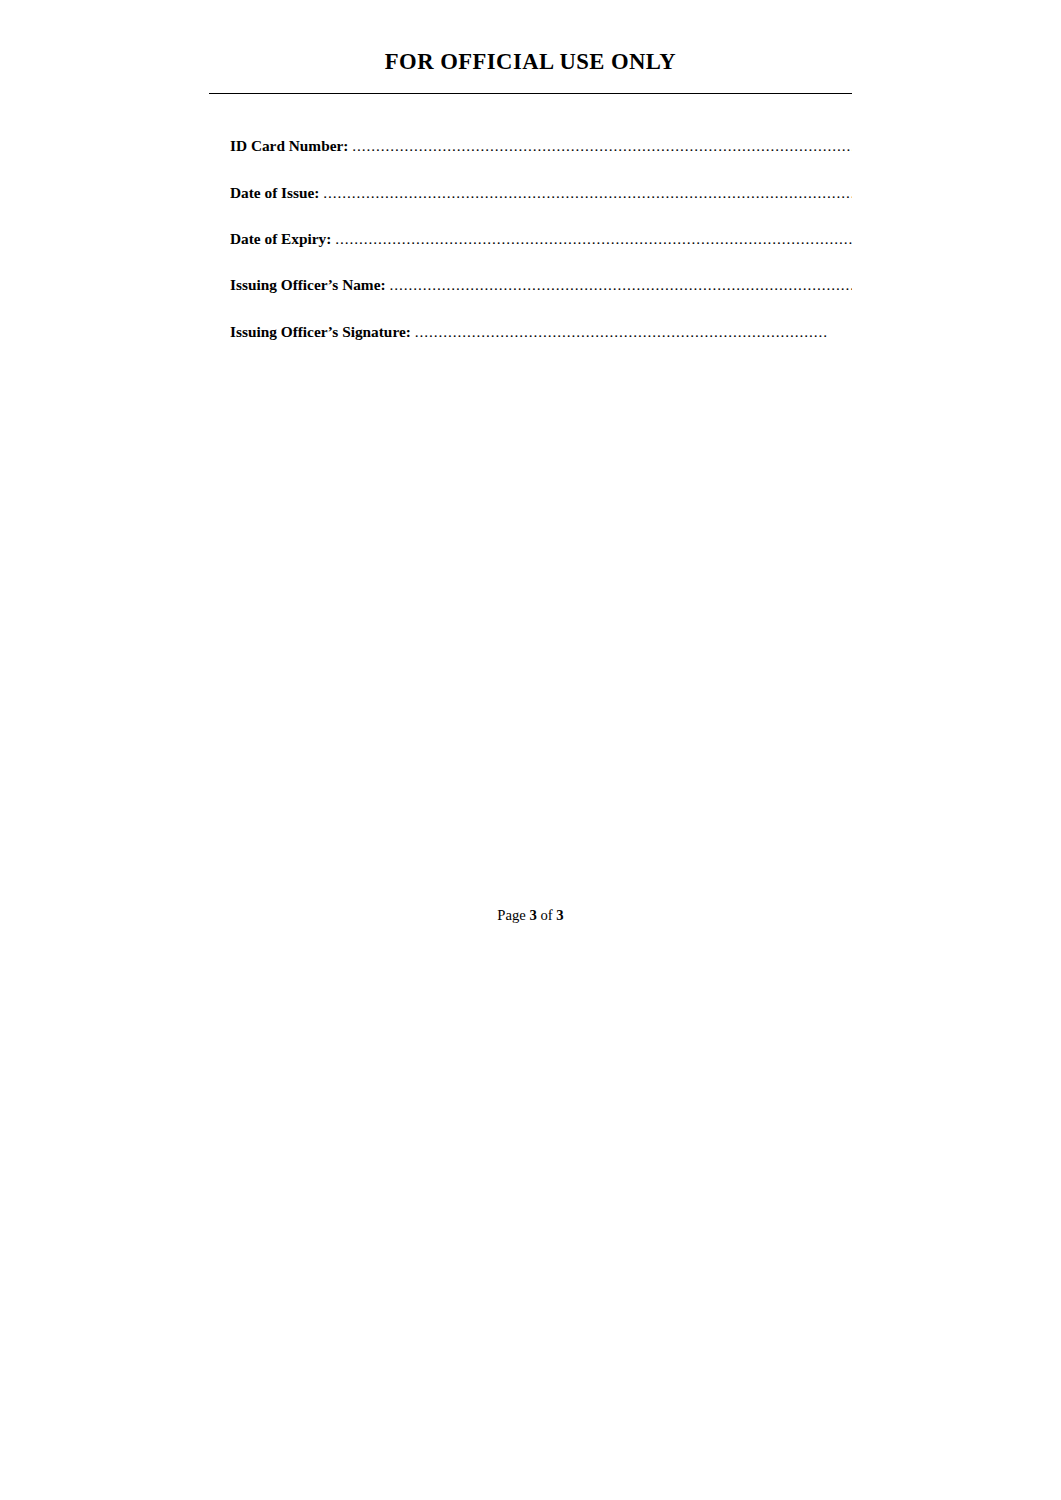FOR OFFICIAL USE ONLY
ID Card Number: .........................................................................................................................
Date of Issue: .............................................................................................................................
Date of Expiry: ...........................................................................................................................
Issuing Officer’s Name: .....................................................................................................
Issuing Officer’s Signature: .......................................................................................
Page 3 of 3